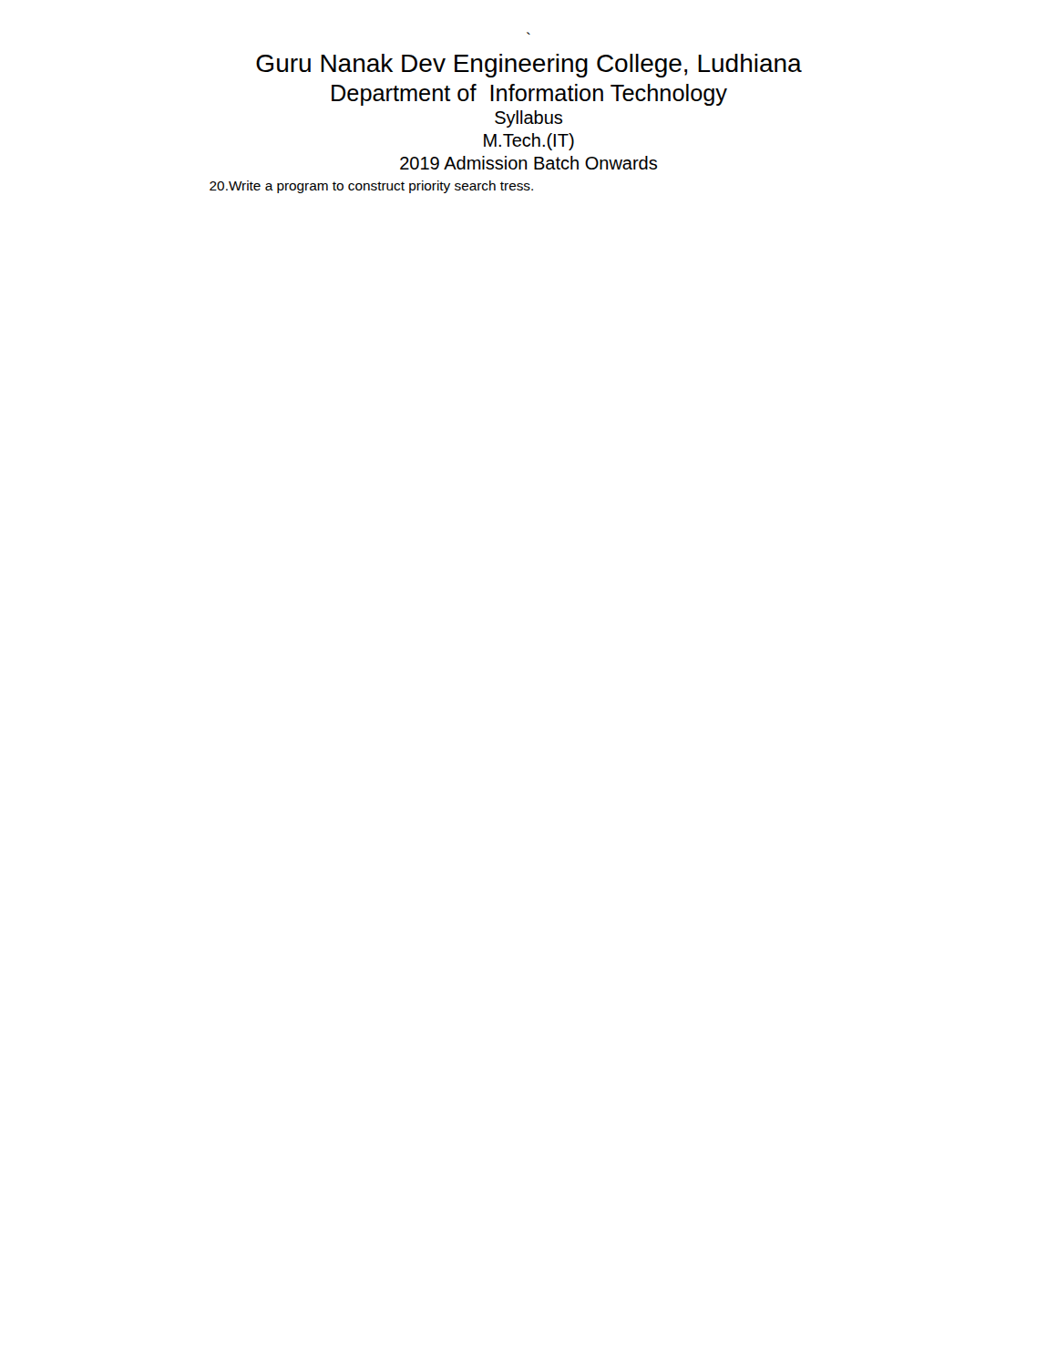`
Guru Nanak Dev Engineering College, Ludhiana
Department of Information Technology
Syllabus
M.Tech.(IT)
2019 Admission Batch Onwards
20. Write a program to construct priority search tress.